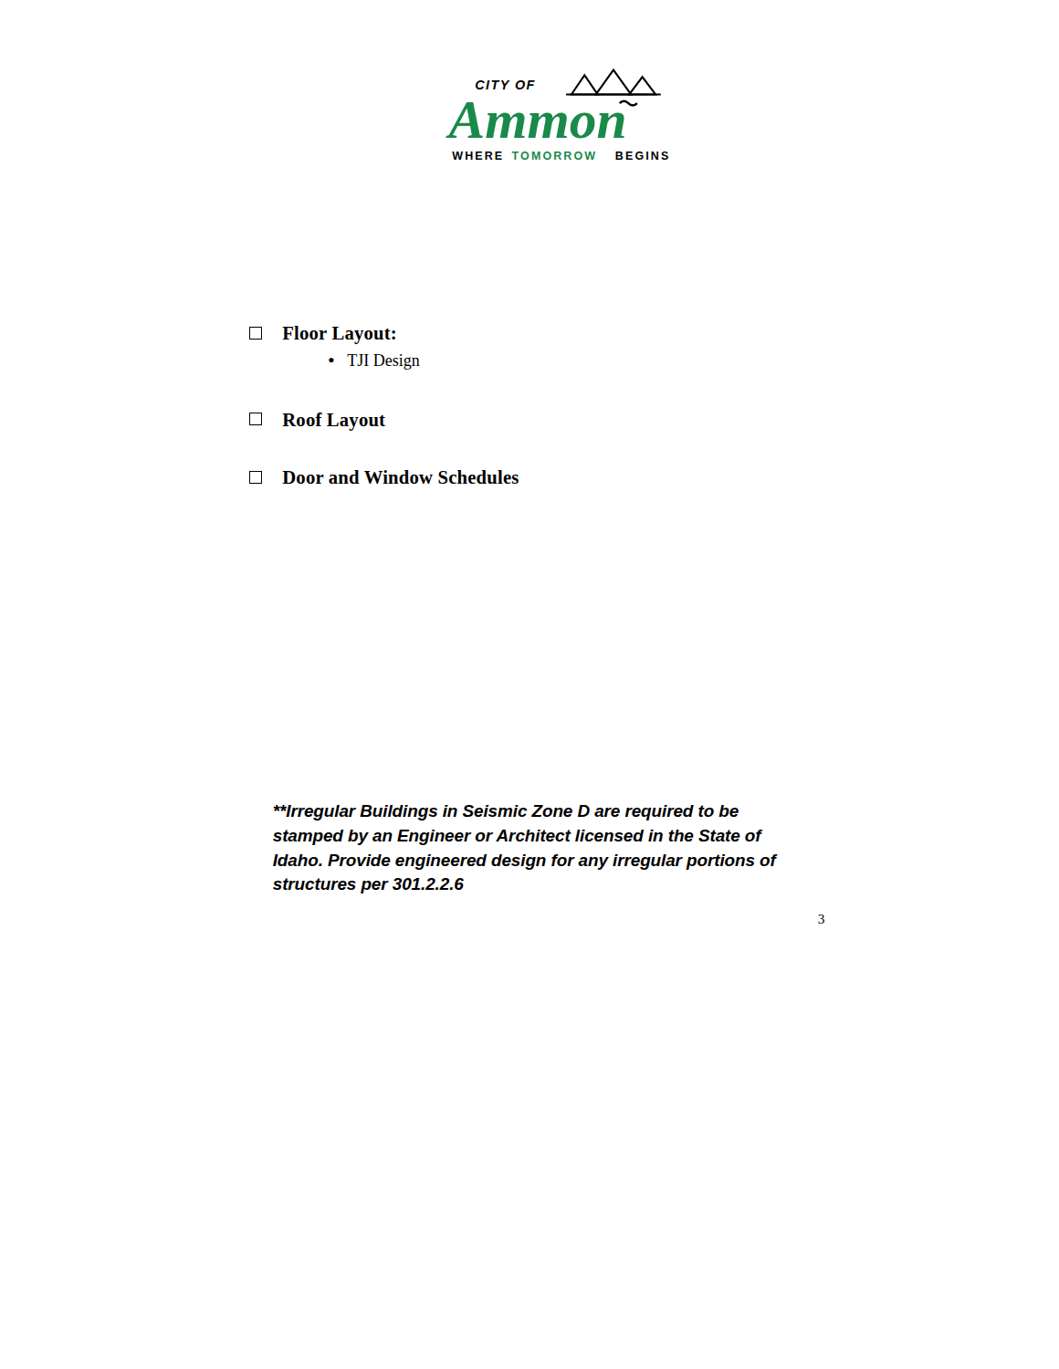CITY OF Ammon WHERE TOMORROW BEGINS
Floor Layout:
TJI Design
Roof Layout
Door and Window Schedules
**Irregular Buildings in Seismic Zone D are required to be stamped by an Engineer or Architect licensed in the State of Idaho. Provide engineered design for any irregular portions of structures per 301.2.2.6
3